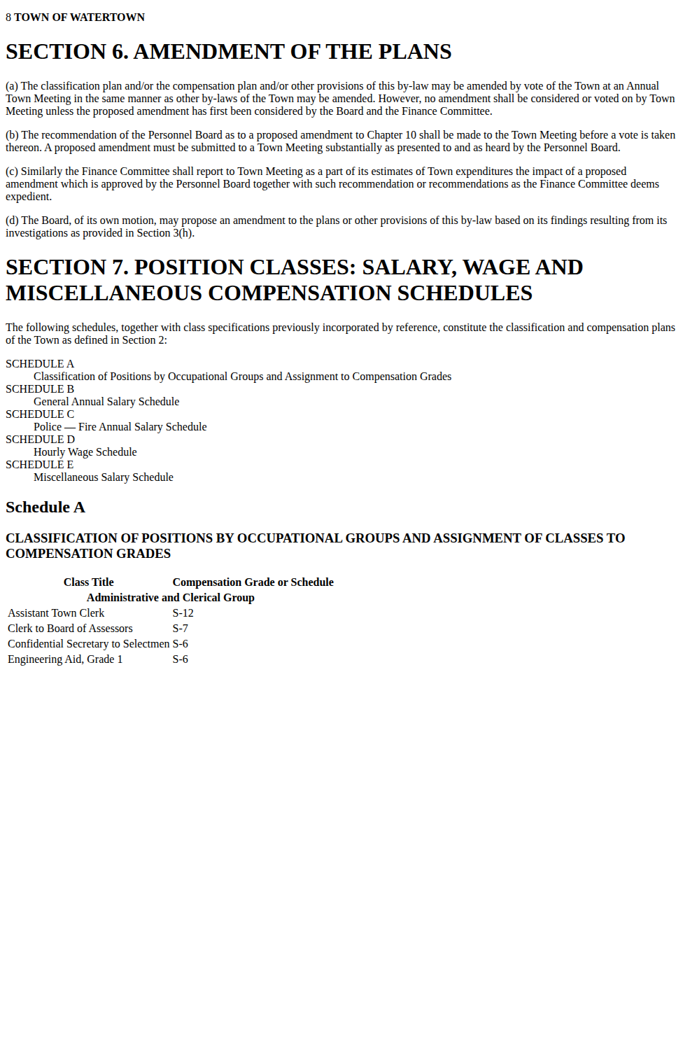8 TOWN OF WATERTOWN
SECTION 6. AMENDMENT OF THE PLANS
(a) The classification plan and/or the compensation plan and/or other provisions of this by-law may be amended by vote of the Town at an Annual Town Meeting in the same manner as other by-laws of the Town may be amended. However, no amendment shall be considered or voted on by Town Meeting unless the proposed amendment has first been considered by the Board and the Finance Committee.
(b) The recommendation of the Personnel Board as to a proposed amendment to Chapter 10 shall be made to the Town Meeting before a vote is taken thereon. A proposed amendment must be submitted to a Town Meeting substantially as presented to and as heard by the Personnel Board.
(c) Similarly the Finance Committee shall report to Town Meeting as a part of its estimates of Town expenditures the impact of a proposed amendment which is approved by the Personnel Board together with such recommendation or recommendations as the Finance Committee deems expedient.
(d) The Board, of its own motion, may propose an amendment to the plans or other provisions of this by-law based on its findings resulting from its investigations as provided in Section 3(h).
SECTION 7. POSITION CLASSES: SALARY, WAGE AND MISCELLANEOUS COMPENSATION SCHEDULES
The following schedules, together with class specifications previously incorporated by reference, constitute the classification and compensation plans of the Town as defined in Section 2:
SCHEDULE A
Classification of Positions by Occupational Groups and Assignment to Compensation Grades
SCHEDULE B
General Annual Salary Schedule
SCHEDULE C
Police — Fire Annual Salary Schedule
SCHEDULE D
Hourly Wage Schedule
SCHEDULE E
Miscellaneous Salary Schedule
Schedule A
CLASSIFICATION OF POSITIONS BY OCCUPATIONAL GROUPS AND ASSIGNMENT OF CLASSES TO COMPENSATION GRADES
| Class Title | Compensation Grade or Schedule |
| --- | --- |
| Administrative and Clerical Group |
| Assistant Town Clerk | S-12 |
| Clerk to Board of Assessors | S-7 |
| Confidential Secretary to Selectmen | S-6 |
| Engineering Aid, Grade 1 | S-6 |